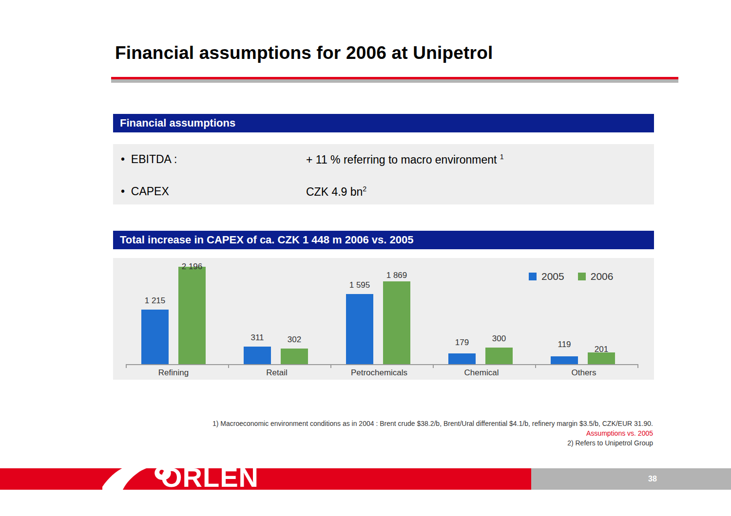Financial assumptions for 2006 at Unipetrol
Financial assumptions
• EBITDA :
+ 11 % referring to macro environment 1
• CAPEX
CZK 4.9 bn2
Total increase in CAPEX of ca. CZK 1 448 m 2006 vs. 2005
2005 2006
1 215
2 196
Refining
311
302
Retail
1 595
1 869
Petrochemicals
179
300
Chemical
119
201
Others
1) Macroeconomic environment conditions as in 2004 : Brent crude $38.2/b, Brent/Ural differential $4.1/b, refinery margin $3.5/b, CZK/EUR 31.90.
Assumptions vs. 2005
2) Refers to Unipetrol Group
38
ORLEN